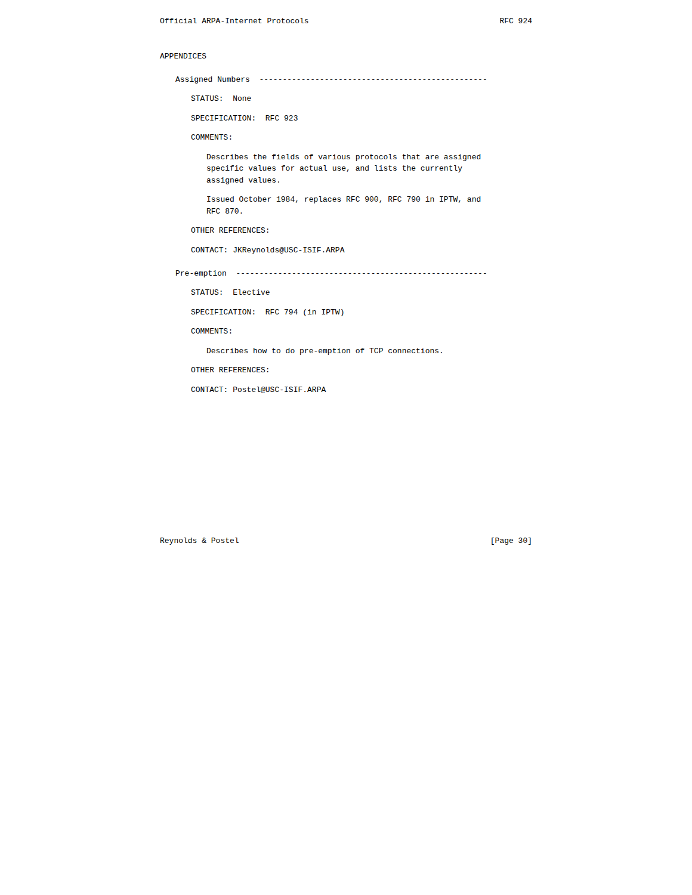Official ARPA-Internet Protocols RFC 924
APPENDICES
Assigned Numbers  -------------------------------------------------
STATUS:  None
SPECIFICATION:  RFC 923
COMMENTS:
Describes the fields of various protocols that are assigned
specific values for actual use, and lists the currently
assigned values.
Issued October 1984, replaces RFC 900, RFC 790 in IPTW, and
RFC 870.
OTHER REFERENCES:
CONTACT: JKReynolds@USC-ISIF.ARPA
Pre-emption  ------------------------------------------------------
STATUS:  Elective
SPECIFICATION:  RFC 794 (in IPTW)
COMMENTS:
Describes how to do pre-emption of TCP connections.
OTHER REFERENCES:
CONTACT: Postel@USC-ISIF.ARPA
Reynolds & Postel [Page 30]